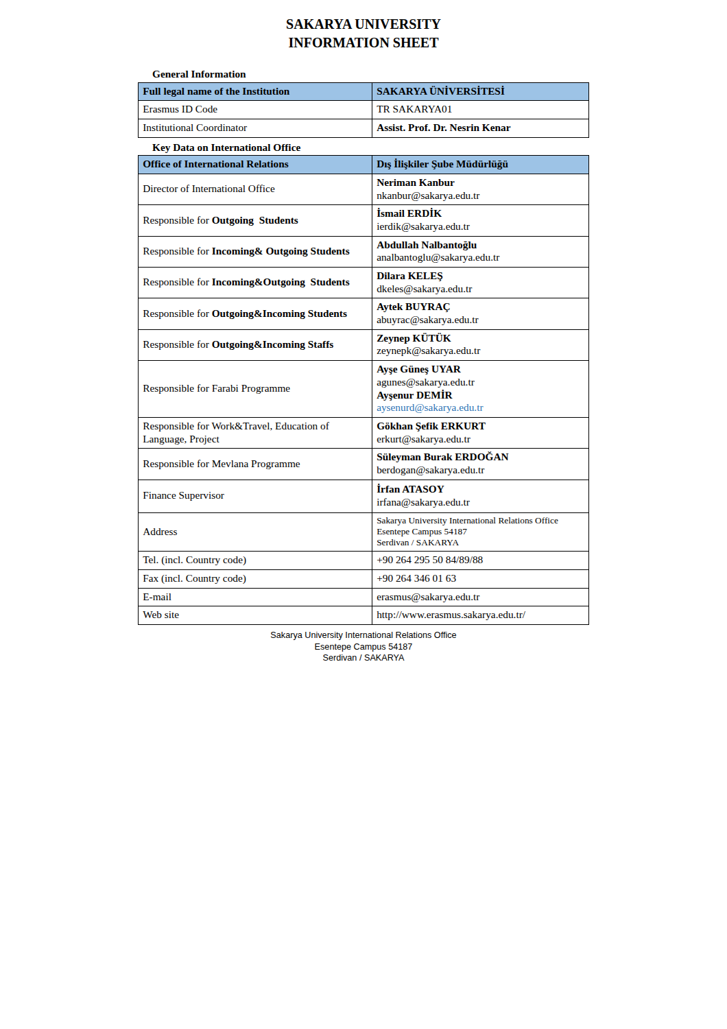SAKARYA UNIVERSITY
INFORMATION SHEET
General Information
| Full legal name of the Institution | SAKARYA ÜNİVERSİTESİ |
| Erasmus ID Code | TR SAKARYA01 |
| Institutional Coordinator | Assist. Prof. Dr. Nesrin Kenar |
Key Data on International Office
| Office of International Relations | Dış İlişkiler Şube Müdürlüğü |
| Director of International Office | Neriman Kanbur nkanbur@sakarya.edu.tr |
| Responsible for Outgoing Students | İsmail ERDİK ierdik@sakarya.edu.tr |
| Responsible for Incoming& Outgoing Students | Abdullah Nalbantoğlu analbantoglu@sakarya.edu.tr |
| Responsible for Incoming&Outgoing Students | Dilara KELEŞ dkeles@sakarya.edu.tr |
| Responsible for Outgoing&Incoming Students | Aytek BUYRAÇ abuyrac@sakarya.edu.tr |
| Responsible for Outgoing&Incoming Staffs | Zeynep KÜTÜK zeynepk@sakarya.edu.tr |
| Responsible for Farabi Programme | Ayşe Güneş UYAR agunes@sakarya.edu.tr Ayşenur DEMİR aysenurd@sakarya.edu.tr |
| Responsible for Work&Travel, Education of Language, Project | Gökhan Şefik ERKURT erkurt@sakarya.edu.tr |
| Responsible for Mevlana Programme | Süleyman Burak ERDOĞAN berdogan@sakarya.edu.tr |
| Finance Supervisor | İrfan ATASOY irfana@sakarya.edu.tr |
| Address | Sakarya University International Relations Office Esentepe Campus 54187 Serdivan / SAKARYA |
| Tel. (incl. Country code) | +90 264 295 50 84/89/88 |
| Fax (incl. Country code) | +90 264 346 01 63 |
| E-mail | erasmus@sakarya.edu.tr |
| Web site | http://www.erasmus.sakarya.edu.tr/ |
Sakarya University International Relations Office
Esentepe Campus 54187
Serdivan / SAKARYA